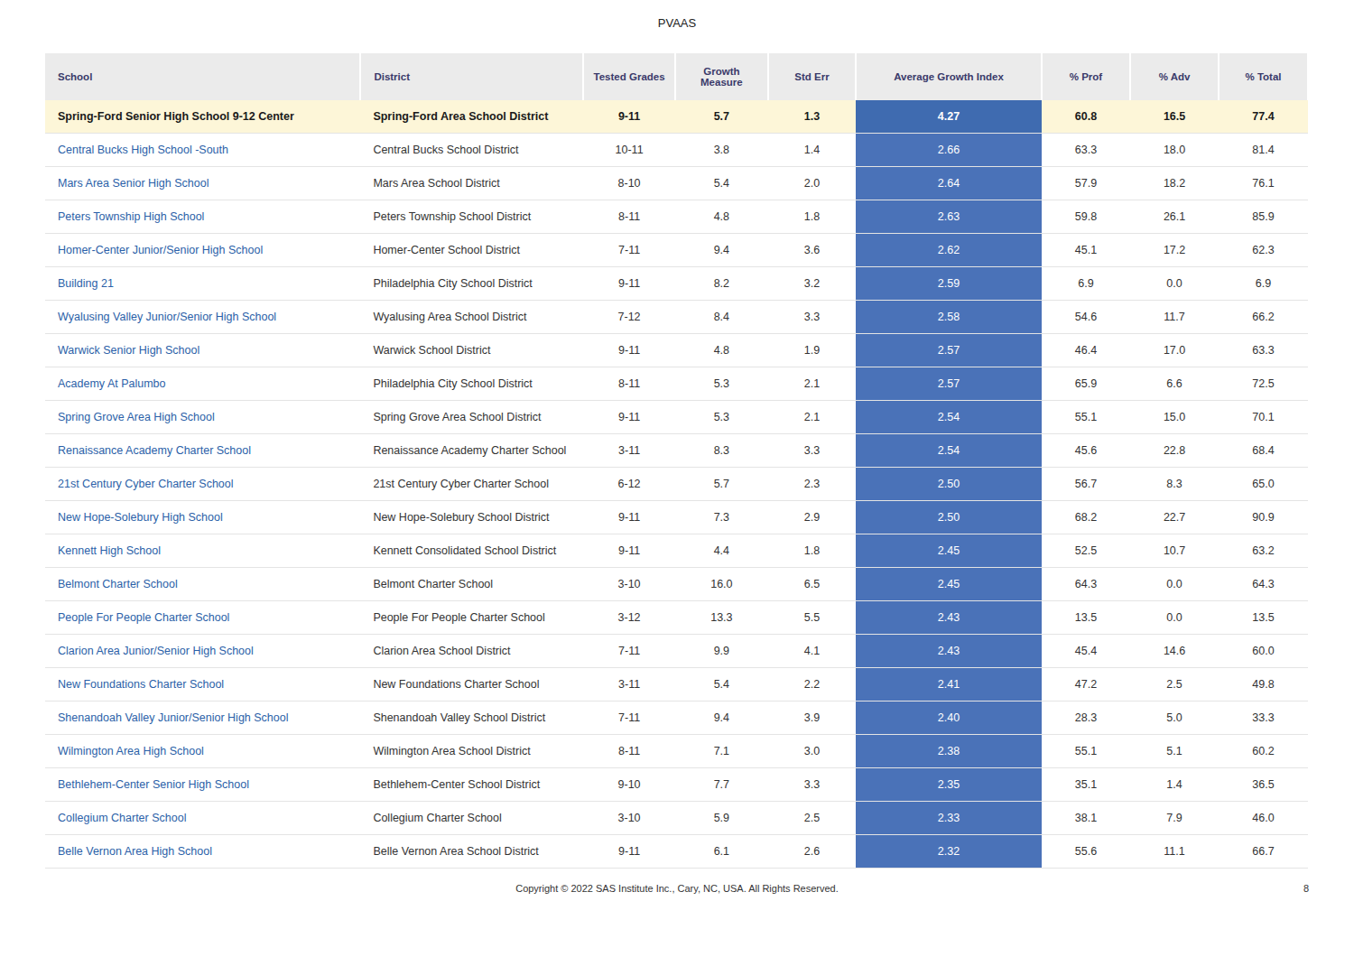PVAAS
| School | District | Tested Grades | Growth Measure | Std Err | Average Growth Index | % Prof | % Adv | % Total |
| --- | --- | --- | --- | --- | --- | --- | --- | --- |
| Spring-Ford Senior High School 9-12 Center | Spring-Ford Area School District | 9-11 | 5.7 | 1.3 | 4.27 | 60.8 | 16.5 | 77.4 |
| Central Bucks High School -South | Central Bucks School District | 10-11 | 3.8 | 1.4 | 2.66 | 63.3 | 18.0 | 81.4 |
| Mars Area Senior High School | Mars Area School District | 8-10 | 5.4 | 2.0 | 2.64 | 57.9 | 18.2 | 76.1 |
| Peters Township High School | Peters Township School District | 8-11 | 4.8 | 1.8 | 2.63 | 59.8 | 26.1 | 85.9 |
| Homer-Center Junior/Senior High School | Homer-Center School District | 7-11 | 9.4 | 3.6 | 2.62 | 45.1 | 17.2 | 62.3 |
| Building 21 | Philadelphia City School District | 9-11 | 8.2 | 3.2 | 2.59 | 6.9 | 0.0 | 6.9 |
| Wyalusing Valley Junior/Senior High School | Wyalusing Area School District | 7-12 | 8.4 | 3.3 | 2.58 | 54.6 | 11.7 | 66.2 |
| Warwick Senior High School | Warwick School District | 9-11 | 4.8 | 1.9 | 2.57 | 46.4 | 17.0 | 63.3 |
| Academy At Palumbo | Philadelphia City School District | 8-11 | 5.3 | 2.1 | 2.57 | 65.9 | 6.6 | 72.5 |
| Spring Grove Area High School | Spring Grove Area School District | 9-11 | 5.3 | 2.1 | 2.54 | 55.1 | 15.0 | 70.1 |
| Renaissance Academy Charter School | Renaissance Academy Charter School | 3-11 | 8.3 | 3.3 | 2.54 | 45.6 | 22.8 | 68.4 |
| 21st Century Cyber Charter School | 21st Century Cyber Charter School | 6-12 | 5.7 | 2.3 | 2.50 | 56.7 | 8.3 | 65.0 |
| New Hope-Solebury High School | New Hope-Solebury School District | 9-11 | 7.3 | 2.9 | 2.50 | 68.2 | 22.7 | 90.9 |
| Kennett High School | Kennett Consolidated School District | 9-11 | 4.4 | 1.8 | 2.45 | 52.5 | 10.7 | 63.2 |
| Belmont Charter School | Belmont Charter School | 3-10 | 16.0 | 6.5 | 2.45 | 64.3 | 0.0 | 64.3 |
| People For People Charter School | People For People Charter School | 3-12 | 13.3 | 5.5 | 2.43 | 13.5 | 0.0 | 13.5 |
| Clarion Area Junior/Senior High School | Clarion Area School District | 7-11 | 9.9 | 4.1 | 2.43 | 45.4 | 14.6 | 60.0 |
| New Foundations Charter School | New Foundations Charter School | 3-11 | 5.4 | 2.2 | 2.41 | 47.2 | 2.5 | 49.8 |
| Shenandoah Valley Junior/Senior High School | Shenandoah Valley School District | 7-11 | 9.4 | 3.9 | 2.40 | 28.3 | 5.0 | 33.3 |
| Wilmington Area High School | Wilmington Area School District | 8-11 | 7.1 | 3.0 | 2.38 | 55.1 | 5.1 | 60.2 |
| Bethlehem-Center Senior High School | Bethlehem-Center School District | 9-10 | 7.7 | 3.3 | 2.35 | 35.1 | 1.4 | 36.5 |
| Collegium Charter School | Collegium Charter School | 3-10 | 5.9 | 2.5 | 2.33 | 38.1 | 7.9 | 46.0 |
| Belle Vernon Area High School | Belle Vernon Area School District | 9-11 | 6.1 | 2.6 | 2.32 | 55.6 | 11.1 | 66.7 |
Copyright © 2022 SAS Institute Inc., Cary, NC, USA. All Rights Reserved. 8